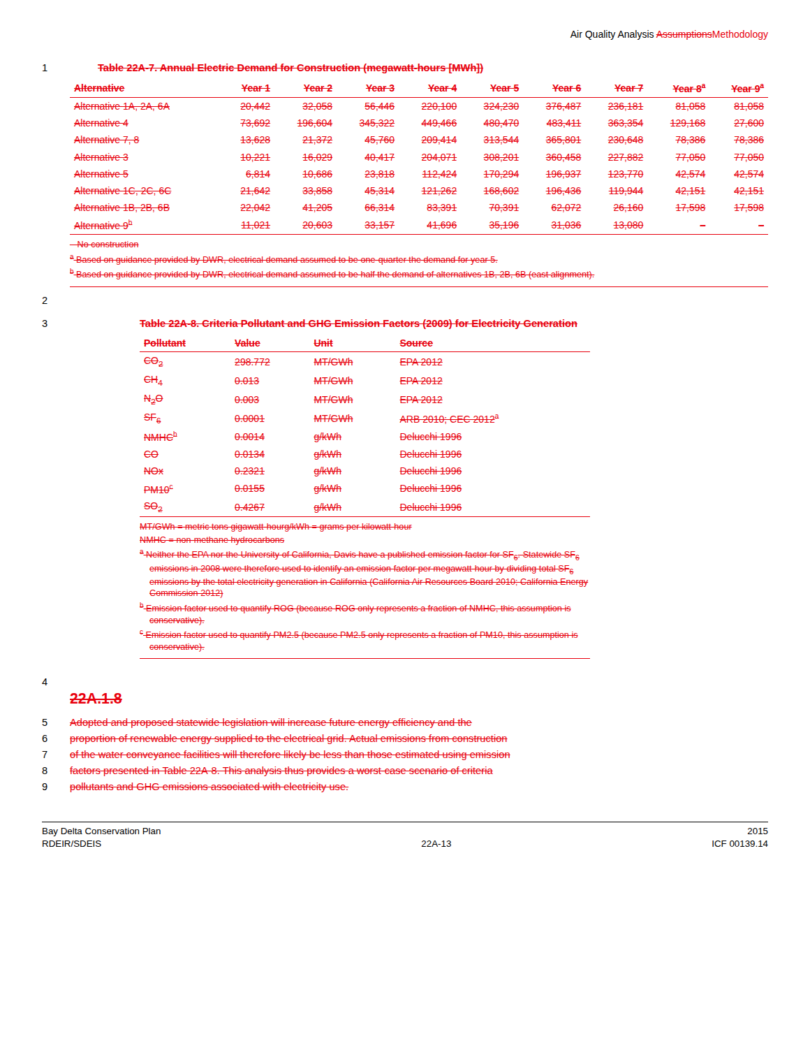Air Quality Analysis Assumptions Methodology
1
Table 22A-7. Annual Electric Demand for Construction (megawatt-hours [MWh])
| Alternative | Year 1 | Year 2 | Year 3 | Year 4 | Year 5 | Year 6 | Year 7 | Year 8 a | Year 9 a |
| --- | --- | --- | --- | --- | --- | --- | --- | --- | --- |
| Alternative 1A, 2A, 6A | 20,442 | 32,058 | 56,446 | 220,100 | 324,230 | 376,487 | 236,181 | 81,058 | 81,058 |
| Alternative 4 | 73,692 | 196,604 | 345,322 | 449,466 | 480,470 | 483,411 | 363,354 | 129,168 | 27,600 |
| Alternative 7, 8 | 13,628 | 21,372 | 45,760 | 209,414 | 313,544 | 365,801 | 230,648 | 78,386 | 78,386 |
| Alternative 3 | 10,221 | 16,029 | 40,417 | 204,071 | 308,201 | 360,458 | 227,882 | 77,050 | 77,050 |
| Alternative 5 | 6,814 | 10,686 | 23,818 | 112,424 | 170,294 | 196,937 | 123,770 | 42,574 | 42,574 |
| Alternative 1C, 2C, 6C | 21,642 | 33,858 | 45,314 | 121,262 | 168,602 | 196,436 | 119,944 | 42,151 | 42,151 |
| Alternative 1B, 2B, 6B | 22,042 | 41,205 | 66,314 | 83,391 | 70,391 | 62,072 | 26,160 | 17,598 | 17,598 |
| Alternative 9 b | 11,021 | 20,603 | 33,157 | 41,696 | 35,196 | 31,036 | 13,080 | – | – |
– No construction
a Based on guidance provided by DWR, electrical demand assumed to be one-quarter the demand for year 5.
b Based on guidance provided by DWR, electrical demand assumed to be half the demand of alternatives 1B, 2B, 6B (east alignment).
2
3
Table 22A-8. Criteria Pollutant and GHG Emission Factors (2009) for Electricity Generation
| Pollutant | Value | Unit | Source |
| --- | --- | --- | --- |
| CO 2 | 298.772 | MT/GWh | EPA 2012 |
| CH 4 | 0.013 | MT/GWh | EPA 2012 |
| N 2 O | 0.003 | MT/GWh | EPA 2012 |
| SF 6 | 0.0001 | MT/GWh | ARB 2010; CEC 2012 a |
| NMHC b | 0.0014 | g/kWh | Delucchi 1996 |
| CO | 0.0134 | g/kWh | Delucchi 1996 |
| NOx | 0.2321 | g/kWh | Delucchi 1996 |
| PM10 c | 0.0155 | g/kWh | Delucchi 1996 |
| SO 2 | 0.4267 | g/kWh | Delucchi 1996 |
MT/GWh = metric tons gigawatt-hourg/kWh = grams per kilowatt-hour
NMHC = non-methane hydrocarbons
a Neither the EPA nor the University of California, Davis have a published emission factor for SF6. Statewide SF6 emissions in 2008 were therefore used to identify an emission factor per megawatt-hour by dividing total SF6 emissions by the total electricity generation in California (California Air Resources Board 2010; California Energy Commission 2012)
b Emission factor used to quantify ROG (because ROG only represents a fraction of NMHC, this assumption is conservative).
c Emission factor used to quantify PM2.5 (because PM2.5 only represents a fraction of PM10, this assumption is conservative).
4
22A.1.8
5
Adopted and proposed statewide legislation will increase future energy efficiency and the
6
proportion of renewable energy supplied to the electrical grid. Actual emissions from construction
7
of the water conveyance facilities will therefore likely be less than those estimated using emission
8
factors presented in Table 22A-8. This analysis thus provides a worst-case scenario of criteria
9
pollutants and GHG emissions associated with electricity use.
Bay Delta Conservation Plan
RDEIR/SDEIS
22A-13
2015
ICF 00139.14